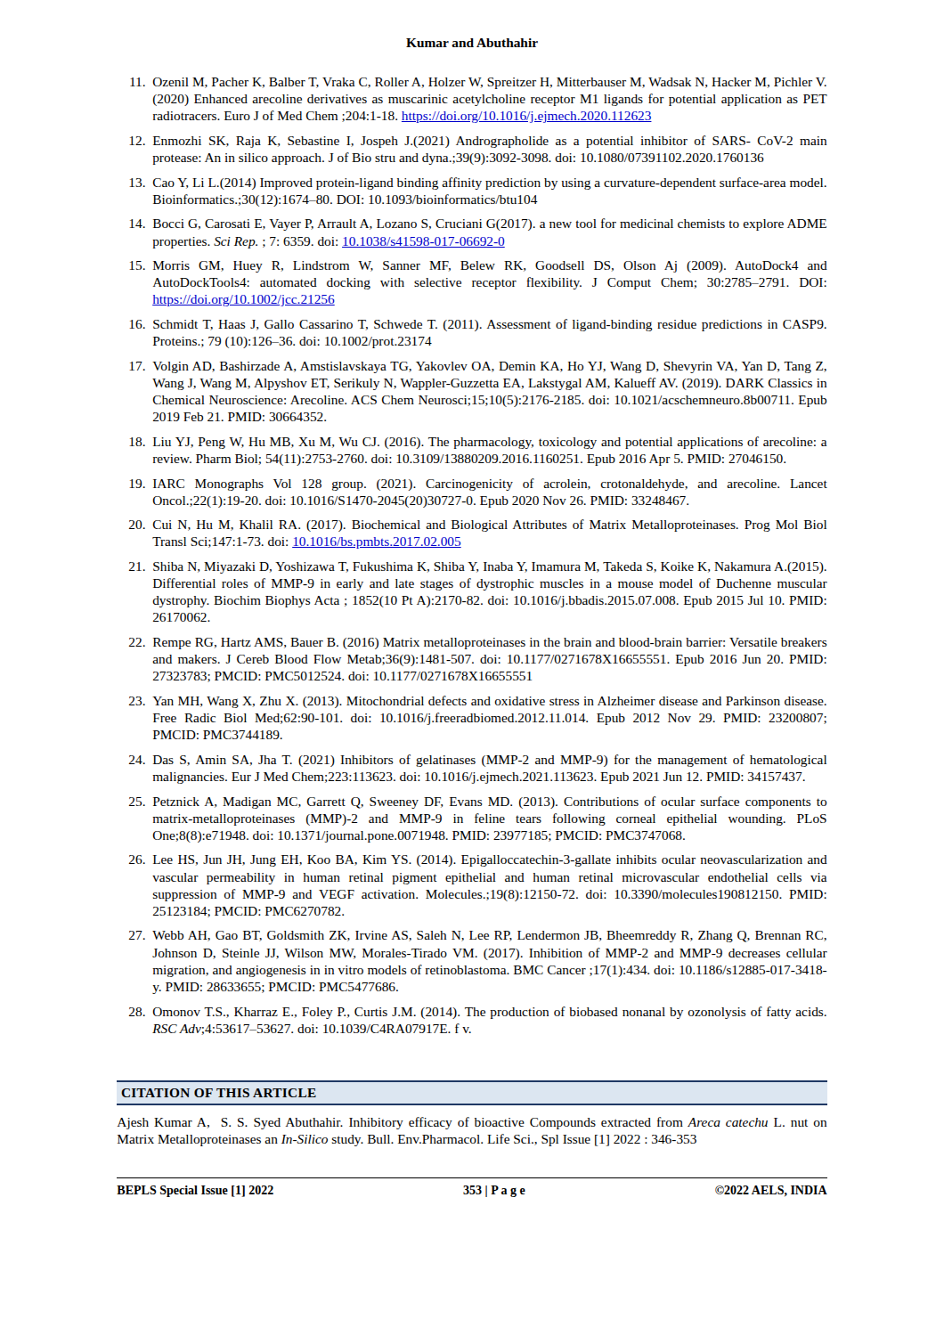Kumar and Abuthahir
Ozenil M, Pacher K, Balber T, Vraka C, Roller A, Holzer W, Spreitzer H, Mitterbauser M, Wadsak N, Hacker M, Pichler V.(2020) Enhanced arecoline derivatives as muscarinic acetylcholine receptor M1 ligands for potential application as PET radiotracers. Euro J of Med Chem ;204:1-18. https://doi.org/10.1016/j.ejmech.2020.112623
Enmozhi SK, Raja K, Sebastine I, Jospeh J.(2021) Andrographolide as a potential inhibitor of SARS- CoV-2 main protease: An in silico approach. J of Bio stru and dyna.;39(9):3092-3098. doi: 10.1080/07391102.2020.1760136
Cao Y, Li L.(2014) Improved protein-ligand binding affinity prediction by using a curvature-dependent surface-area model. Bioinformatics.;30(12):1674–80. DOI: 10.1093/bioinformatics/btu104
Bocci G, Carosati E, Vayer P, Arrault A, Lozano S, Cruciani G(2017). a new tool for medicinal chemists to explore ADME properties. Sci Rep. ; 7: 6359. doi: 10.1038/s41598-017-06692-0
Morris GM, Huey R, Lindstrom W, Sanner MF, Belew RK, Goodsell DS, Olson Aj (2009). AutoDock4 and AutoDockTools4: automated docking with selective receptor flexibility. J Comput Chem; 30:2785–2791. DOI: https://doi.org/10.1002/jcc.21256
Schmidt T, Haas J, Gallo Cassarino T, Schwede T. (2011). Assessment of ligand-binding residue predictions in CASP9. Proteins.; 79 (10):126–36. doi: 10.1002/prot.23174
Volgin AD, Bashirzade A, Amstislavskaya TG, Yakovlev OA, Demin KA, Ho YJ, Wang D, Shevyrin VA, Yan D, Tang Z, Wang J, Wang M, Alpyshov ET, Serikuly N, Wappler-Guzzetta EA, Lakstygal AM, Kalueff AV. (2019). DARK Classics in Chemical Neuroscience: Arecoline. ACS Chem Neurosci;15;10(5):2176-2185. doi: 10.1021/acschemneuro.8b00711. Epub 2019 Feb 21. PMID: 30664352.
Liu YJ, Peng W, Hu MB, Xu M, Wu CJ. (2016). The pharmacology, toxicology and potential applications of arecoline: a review. Pharm Biol; 54(11):2753-2760. doi: 10.3109/13880209.2016.1160251. Epub 2016 Apr 5. PMID: 27046150.
IARC Monographs Vol 128 group. (2021). Carcinogenicity of acrolein, crotonaldehyde, and arecoline. Lancet Oncol.;22(1):19-20. doi: 10.1016/S1470-2045(20)30727-0. Epub 2020 Nov 26. PMID: 33248467.
Cui N, Hu M, Khalil RA. (2017). Biochemical and Biological Attributes of Matrix Metalloproteinases. Prog Mol Biol Transl Sci;147:1-73. doi: 10.1016/bs.pmbts.2017.02.005
Shiba N, Miyazaki D, Yoshizawa T, Fukushima K, Shiba Y, Inaba Y, Imamura M, Takeda S, Koike K, Nakamura A.(2015). Differential roles of MMP-9 in early and late stages of dystrophic muscles in a mouse model of Duchenne muscular dystrophy. Biochim Biophys Acta ; 1852(10 Pt A):2170-82. doi: 10.1016/j.bbadis.2015.07.008. Epub 2015 Jul 10. PMID: 26170062.
Rempe RG, Hartz AMS, Bauer B. (2016) Matrix metalloproteinases in the brain and blood-brain barrier: Versatile breakers and makers. J Cereb Blood Flow Metab;36(9):1481-507. doi: 10.1177/0271678X16655551. Epub 2016 Jun 20. PMID: 27323783; PMCID: PMC5012524. doi: 10.1177/0271678X16655551
Yan MH, Wang X, Zhu X. (2013). Mitochondrial defects and oxidative stress in Alzheimer disease and Parkinson disease. Free Radic Biol Med;62:90-101. doi: 10.1016/j.freeradbiomed.2012.11.014. Epub 2012 Nov 29. PMID: 23200807; PMCID: PMC3744189.
Das S, Amin SA, Jha T. (2021) Inhibitors of gelatinases (MMP-2 and MMP-9) for the management of hematological malignancies. Eur J Med Chem;223:113623. doi: 10.1016/j.ejmech.2021.113623. Epub 2021 Jun 12. PMID: 34157437.
Petznick A, Madigan MC, Garrett Q, Sweeney DF, Evans MD. (2013). Contributions of ocular surface components to matrix-metalloproteinases (MMP)-2 and MMP-9 in feline tears following corneal epithelial wounding. PLoS One;8(8):e71948. doi: 10.1371/journal.pone.0071948. PMID: 23977185; PMCID: PMC3747068.
Lee HS, Jun JH, Jung EH, Koo BA, Kim YS. (2014). Epigalloccatechin-3-gallate inhibits ocular neovascularization and vascular permeability in human retinal pigment epithelial and human retinal microvascular endothelial cells via suppression of MMP-9 and VEGF activation. Molecules.;19(8):12150-72. doi: 10.3390/molecules190812150. PMID: 25123184; PMCID: PMC6270782.
Webb AH, Gao BT, Goldsmith ZK, Irvine AS, Saleh N, Lee RP, Lendermon JB, Bheemreddy R, Zhang Q, Brennan RC, Johnson D, Steinle JJ, Wilson MW, Morales-Tirado VM. (2017). Inhibition of MMP-2 and MMP-9 decreases cellular migration, and angiogenesis in in vitro models of retinoblastoma. BMC Cancer ;17(1):434. doi: 10.1186/s12885-017-3418-y. PMID: 28633655; PMCID: PMC5477686.
Omonov T.S., Kharraz E., Foley P., Curtis J.M. (2014). The production of biobased nonanal by ozonolysis of fatty acids. RSC Adv;4:53617–53627. doi: 10.1039/C4RA07917E. f v.
CITATION OF THIS ARTICLE
Ajesh Kumar A, S. S. Syed Abuthahir. Inhibitory efficacy of bioactive Compounds extracted from Areca catechu L. nut on Matrix Metalloproteinases an In-Silico study. Bull. Env.Pharmacol. Life Sci., Spl Issue [1] 2022 : 346-353
BEPLS Special Issue [1] 2022 353 | P a g e ©2022 AELS, INDIA